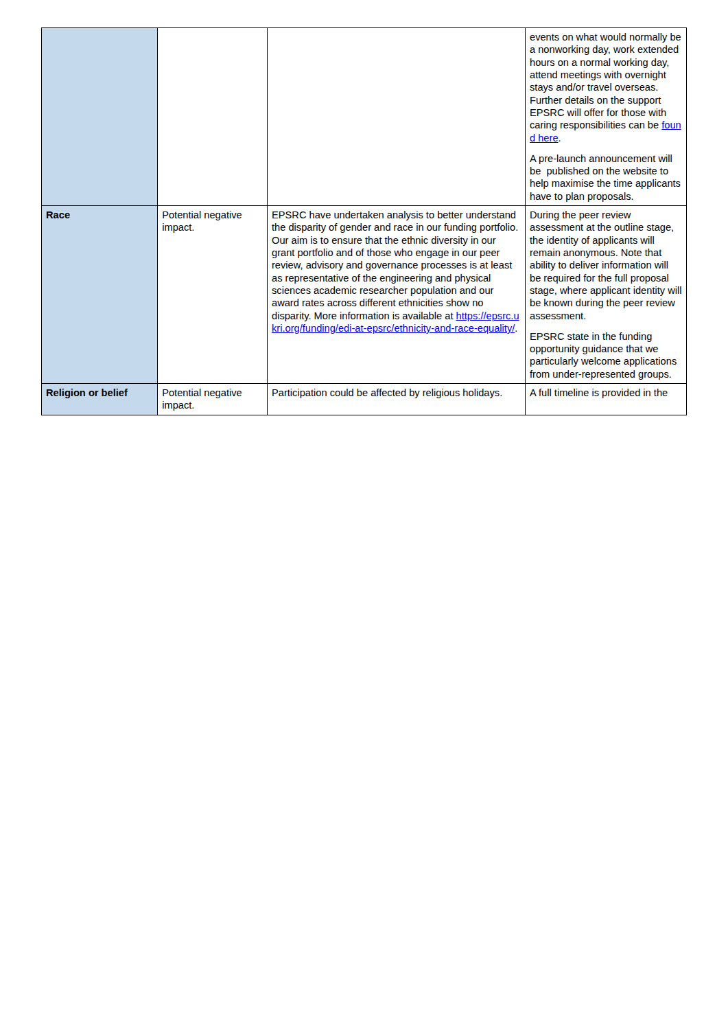| | | | events on what would normally be a nonworking day, work extended hours on a normal working day, attend meetings with overnight stays and/or travel overseas. Further details on the support EPSRC will offer for those with caring responsibilities can be found here . A pre-launch announcement will be published on the website to help maximise the time applicants have to plan proposals. |
| Race | Potential negative impact. | EPSRC have undertaken analysis to better understand the disparity of gender and race in our funding portfolio. Our aim is to ensure that the ethnic diversity in our grant portfolio and of those who engage in our peer review, advisory and governance processes is at least as representative of the engineering and physical sciences academic researcher population and our award rates across different ethnicities show no disparity. More information is available at https://epsrc.ukri.org/funding/edi-at-epsrc/ethnicity-and-race-equality/ . | During the peer review assessment at the outline stage, the identity of applicants will remain anonymous. Note that ability to deliver information will be required for the full proposal stage, where applicant identity will be known during the peer review assessment. EPSRC state in the funding opportunity guidance that we particularly welcome applications from under-represented groups. |
| Religion or belief | Potential negative impact. | Participation could be affected by religious holidays. | A full timeline is provided in the |